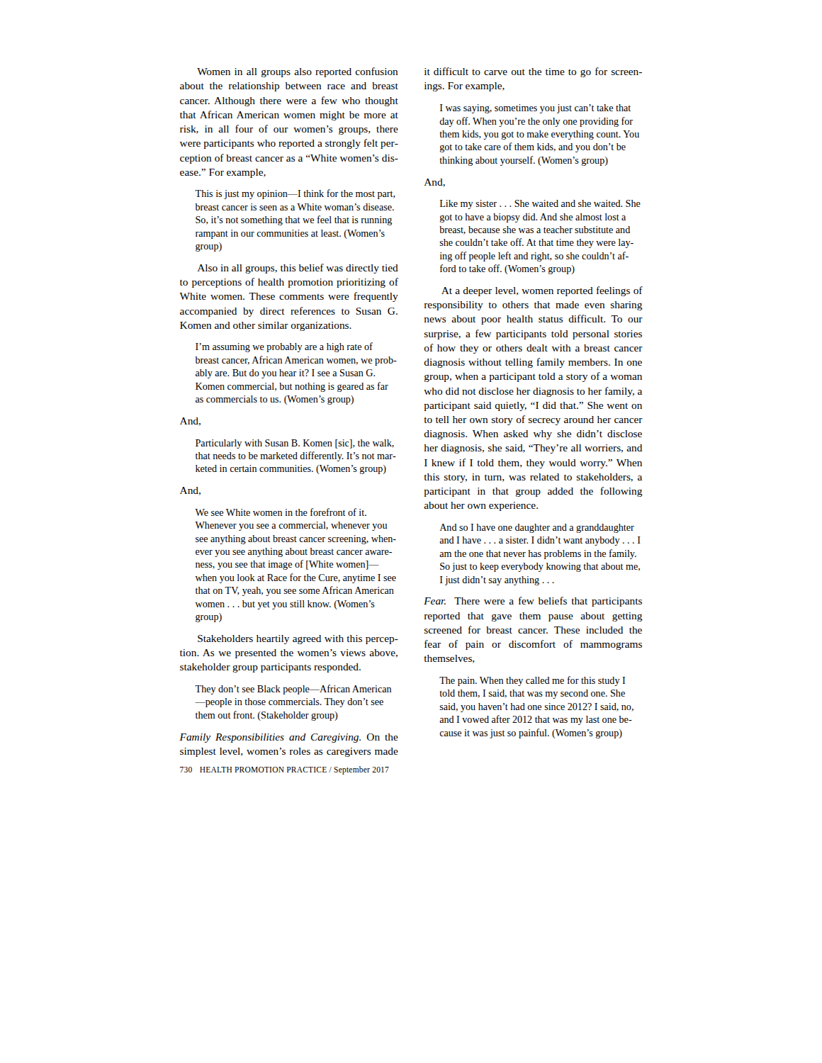Women in all groups also reported confusion about the relationship between race and breast cancer. Although there were a few who thought that African American women might be more at risk, in all four of our women’s groups, there were participants who reported a strongly felt perception of breast cancer as a “White women’s disease.” For example,
This is just my opinion—I think for the most part, breast cancer is seen as a White woman’s disease. So, it’s not something that we feel that is running rampant in our communities at least. (Women’s group)
Also in all groups, this belief was directly tied to perceptions of health promotion prioritizing of White women. These comments were frequently accompanied by direct references to Susan G. Komen and other similar organizations.
I’m assuming we probably are a high rate of breast cancer, African American women, we probably are. But do you hear it? I see a Susan G. Komen commercial, but nothing is geared as far as commercials to us. (Women’s group)
And,
Particularly with Susan B. Komen [sic], the walk, that needs to be marketed differently. It’s not marketed in certain communities. (Women’s group)
And,
We see White women in the forefront of it. Whenever you see a commercial, whenever you see anything about breast cancer screening, whenever you see anything about breast cancer awareness, you see that image of [White women]—when you look at Race for the Cure, anytime I see that on TV, yeah, you see some African American women . . . but yet you still know. (Women’s group)
Stakeholders heartily agreed with this perception. As we presented the women’s views above, stakeholder group participants responded.
They don’t see Black people—African American—people in those commercials. They don’t see them out front. (Stakeholder group)
Family Responsibilities and Caregiving. On the simplest level, women’s roles as caregivers made it difficult to carve out the time to go for screenings. For example,
I was saying, sometimes you just can’t take that day off. When you’re the only one providing for them kids, you got to make everything count. You got to take care of them kids, and you don’t be thinking about yourself. (Women’s group)
And,
Like my sister . . . She waited and she waited. She got to have a biopsy did. And she almost lost a breast, because she was a teacher substitute and she couldn’t take off. At that time they were laying off people left and right, so she couldn’t afford to take off. (Women’s group)
At a deeper level, women reported feelings of responsibility to others that made even sharing news about poor health status difficult. To our surprise, a few participants told personal stories of how they or others dealt with a breast cancer diagnosis without telling family members. In one group, when a participant told a story of a woman who did not disclose her diagnosis to her family, a participant said quietly, “I did that.” She went on to tell her own story of secrecy around her cancer diagnosis. When asked why she didn’t disclose her diagnosis, she said, “They’re all worriers, and I knew if I told them, they would worry.” When this story, in turn, was related to stakeholders, a participant in that group added the following about her own experience.
And so I have one daughter and a granddaughter and I have . . . a sister. I didn’t want anybody . . . I am the one that never has problems in the family. So just to keep everybody knowing that about me, I just didn’t say anything . . .
Fear. There were a few beliefs that participants reported that gave them pause about getting screened for breast cancer. These included the fear of pain or discomfort of mammograms themselves,
The pain. When they called me for this study I told them, I said, that was my second one. She said, you haven’t had one since 2012? I said, no, and I vowed after 2012 that was my last one because it was just so painful. (Women’s group)
730 HEALTH PROMOTION PRACTICE / September 2017